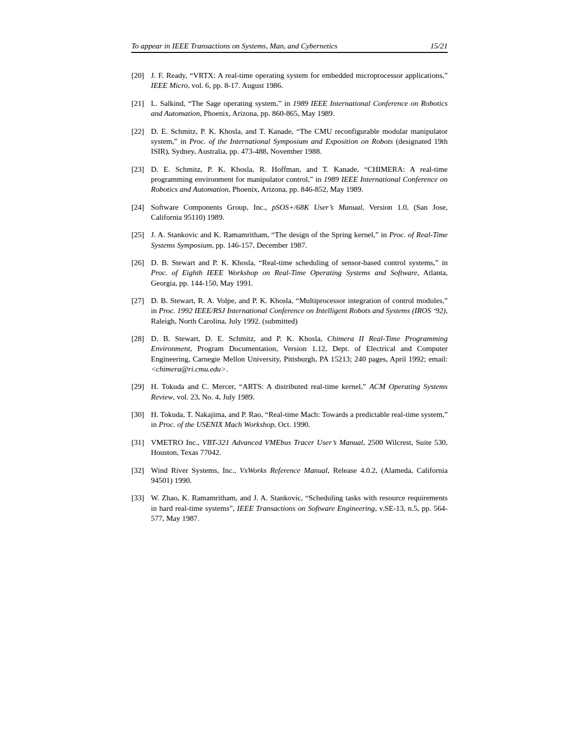To appear in IEEE Transactions on Systems, Man, and Cybernetics 15/21
[20] J. F. Ready, “VRTX: A real-time operating system for embedded microprocessor applications,” IEEE Micro, vol. 6, pp. 8-17. August 1986.
[21] L. Salkind, “The Sage operating system,” in 1989 IEEE International Conference on Robotics and Automation, Phoenix, Arizona, pp. 860-865, May 1989.
[22] D. E. Schmitz, P. K. Khosla, and T. Kanade, “The CMU reconfigurable modular manipulator system,” in Proc. of the International Symposium and Exposition on Robots (designated 19th ISIR), Sydney, Australia, pp. 473-488, November 1988.
[23] D. E. Schmitz, P. K. Khosla, R. Hoffman, and T. Kanade, “CHIMERA: A real-time programming environment for manipulator control,” in 1989 IEEE International Conference on Robotics and Automation, Phoenix, Arizona, pp. 846-852, May 1989.
[24] Software Components Group, Inc., pSOS+/68K User’s Manual, Version 1.0, (San Jose, California 95110) 1989.
[25] J. A. Stankovic and K. Ramamritham, “The design of the Spring kernel,” in Proc. of Real-Time Systems Symposium, pp. 146-157, December 1987.
[26] D. B. Stewart and P. K. Khosla, “Real-time scheduling of sensor-based control systems,” in Proc. of Eighth IEEE Workshop on Real-Time Operating Systems and Software, Atlanta, Georgia, pp. 144-150, May 1991.
[27] D. B. Stewart, R. A. Volpe, and P. K. Khosla, “Multiprocessor integration of control modules,” in Proc. 1992 IEEE/RSJ International Conference on Intelligent Robots and Systems (IROS ‘92), Raleigh, North Carolina, July 1992. (submitted)
[28] D. B. Stewart, D. E. Schmitz, and P. K. Khosla, Chimera II Real-Time Programming Environment, Program Documentation, Version 1.12, Dept. of Electrical and Computer Engineering, Carnegie Mellon University, Pittsburgh, PA 15213; 240 pages, April 1992; email: <chimera@ri.cmu.edu>.
[29] H. Tokuda and C. Mercer, “ARTS: A distributed real-time kernel,” ACM Operating Systems Review, vol. 23, No. 4, July 1989.
[30] H. Tokuda, T. Nakajima, and P. Rao, “Real-time Mach: Towards a predictable real-time system,” in Proc. of the USENIX Mach Workshop, Oct. 1990.
[31] VMETRO Inc., VBT-321 Advanced VMEbus Tracer User’s Manual, 2500 Wilcrest, Suite 530, Houston, Texas 77042.
[32] Wind River Systems, Inc., VxWorks Reference Manual, Release 4.0.2, (Alameda, California 94501) 1990.
[33] W. Zhao, K. Ramamritham, and J. A. Stankovic, “Scheduling tasks with resource requirements in hard real-time systems”, IEEE Transactions on Software Engineering, v.SE-13, n.5, pp. 564-577, May 1987.